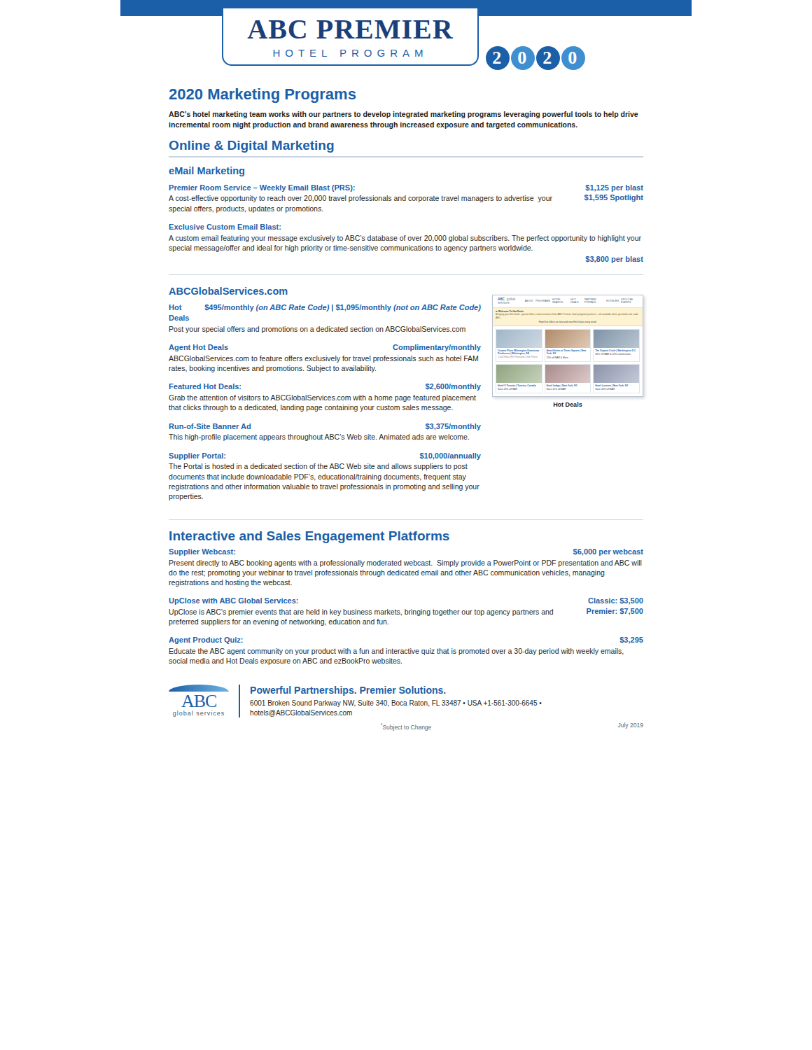ABC PREMIER
HOTEL PROGRAM
2020
2020 Marketing Programs
ABC’s hotel marketing team works with our partners to develop integrated marketing programs leveraging powerful tools to help drive incremental room night production and brand awareness through increased exposure and targeted communications.
Online & Digital Marketing
eMail Marketing
Premier Room Service – Weekly Email Blast (PRS):
A cost-effective opportunity to reach over 20,000 travel professionals and corporate travel managers to advertise your special offers, products, updates or promotions.
$1,125 per blast $1,595 Spotlight
Exclusive Custom Email Blast:
A custom email featuring your message exclusively to ABC’s database of over 20,000 global subscribers. The perfect opportunity to highlight your special message/offer and ideal for high priority or time-sensitive communications to agency partners worldwide.
$3,800 per blast
ABCGlobalServices.com
Hot Deals
$495/monthly (on ABC Rate Code) | $1,095/monthly (not on ABC Rate Code)
Post your special offers and promotions on a dedicated section on ABCGlobalServices.com
Agent Hot Deals
Complimentary/monthly
ABCGlobalServices.com to feature offers exclusively for travel professionals such as hotel FAM rates, booking incentives and promotions. Subject to availability.
Featured Hot Deals:
$2,600/monthly
Grab the attention of visitors to ABCGlobalServices.com with a home page featured placement that clicks through to a dedicated, landing page containing your custom sales message.
Run-of-Site Banner Ad
$3,375/monthly
This high-profile placement appears throughout ABC’s Web site. Animated ads are welcome.
Supplier Portal:
$10,000/annually
The Portal is hosted in a dedicated section of the ABC Web site and allows suppliers to post documents that include downloadable PDF’s, educational/training documents, frequent stay registrations and other information valuable to travel professionals in promoting and selling your properties.
ABCglobal services ABOUT PROGRAMS HOTEL SEARCH HOT DEALS PARTNER PORTALS HOTELIER UPCLOSE EVENTS
⚑ Welcome To Hot Deals
Bringing you Hot Deals, special offers, and incentives from ABC Premier hotel program partners – all available when you book rate code ABC.
Hotel hot offers so new and new Hot Deals every week
Crowne Plaza Wilmington Downtown Penthouse | Wilmington, DE 1,000 Extra IHG Rewards Club Points
AmeriSuites at Times Square | New York, NY 15% off BAR & More
The Dupont Circle | Washington D.C. 30% Off BAR & 10% Commission
Hotel X Toronto | Toronto, Canada Save 20% off BAR
Hotel Indigo | New York, NY Save 15% off BAR
Hotel Lucerne | New York, NY Save 20% off BAR
Hot Deals
Interactive and Sales Engagement Platforms
Supplier Webcast:
$6,000 per webcast
Present directly to ABC booking agents with a professionally moderated webcast. Simply provide a PowerPoint or PDF presentation and ABC will do the rest; promoting your webinar to travel professionals through dedicated email and other ABC communication vehicles, managing registrations and hosting the webcast.
UpClose with ABC Global Services:
UpClose is ABC’s premier events that are held in key business markets, bringing together our top agency partners and preferred suppliers for an evening of networking, education and fun.
Classic: $3,500 Premier: $7,500
Agent Product Quiz:
$3,295
Educate the ABC agent community on your product with a fun and interactive quiz that is promoted over a 30-day period with weekly emails, social media and Hot Deals exposure on ABC and ezBookPro websites.
ABC
global services
Powerful Partnerships. Premier Solutions.
6001 Broken Sound Parkway NW, Suite 340, Boca Raton, FL 33487 • USA +1-561-300-6645 • hotels@ABCGlobalServices.com
*Subject to Change
July 2019